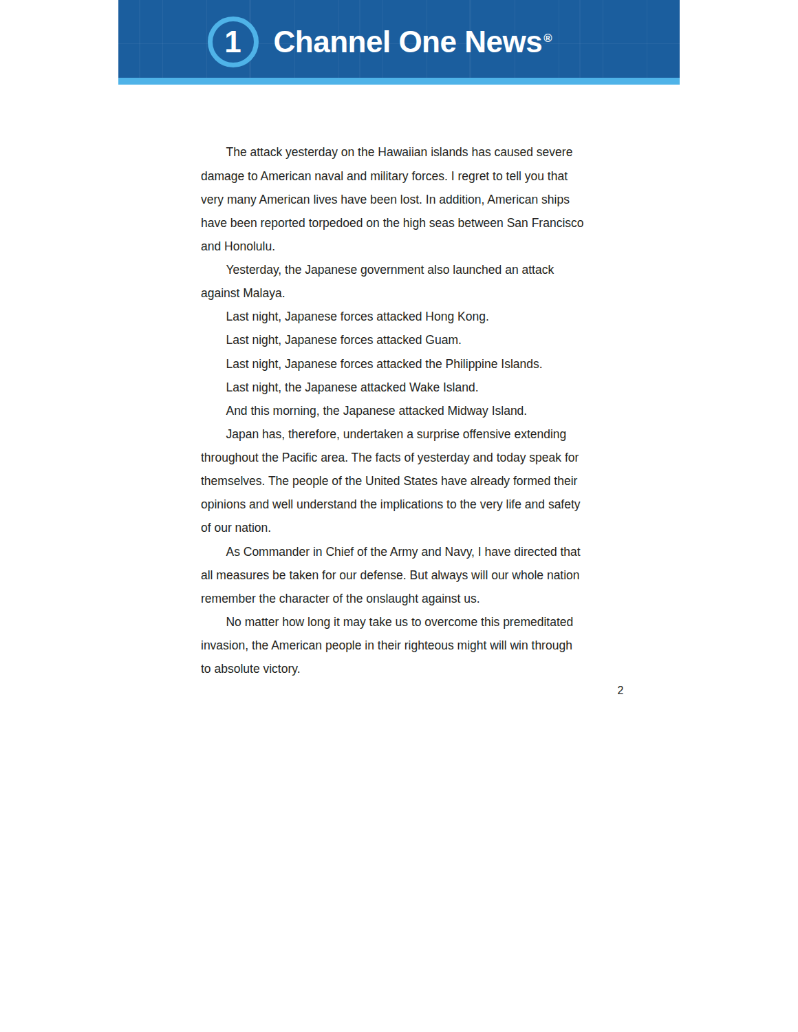1
Channel One News®
The attack yesterday on the Hawaiian islands has caused severe damage to American naval and military forces. I regret to tell you that very many American lives have been lost. In addition, American ships have been reported torpedoed on the high seas between San Francisco and Honolulu.
Yesterday, the Japanese government also launched an attack against Malaya.
Last night, Japanese forces attacked Hong Kong.
Last night, Japanese forces attacked Guam.
Last night, Japanese forces attacked the Philippine Islands.
Last night, the Japanese attacked Wake Island.
And this morning, the Japanese attacked Midway Island.
Japan has, therefore, undertaken a surprise offensive extending throughout the Pacific area. The facts of yesterday and today speak for themselves. The people of the United States have already formed their opinions and well understand the implications to the very life and safety of our nation.
As Commander in Chief of the Army and Navy, I have directed that all measures be taken for our defense. But always will our whole nation remember the character of the onslaught against us.
No matter how long it may take us to overcome this premeditated invasion, the American people in their righteous might will win through to absolute victory.
2